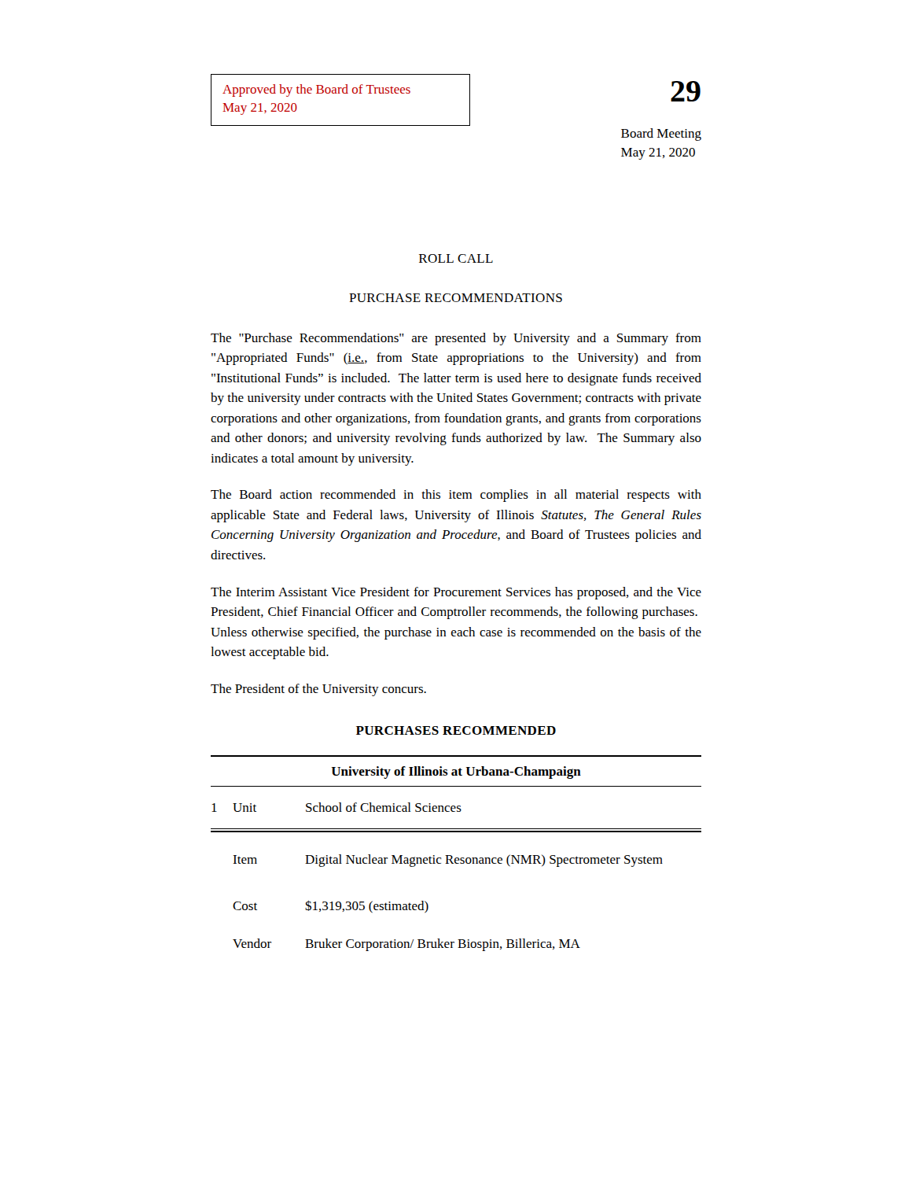Approved by the Board of Trustees
May 21, 2020
29
Board Meeting
May 21, 2020
ROLL CALL
PURCHASE RECOMMENDATIONS
The "Purchase Recommendations" are presented by University and a Summary from "Appropriated Funds" (i.e., from State appropriations to the University) and from "Institutional Funds” is included. The latter term is used here to designate funds received by the university under contracts with the United States Government; contracts with private corporations and other organizations, from foundation grants, and grants from corporations and other donors; and university revolving funds authorized by law. The Summary also indicates a total amount by university.
The Board action recommended in this item complies in all material respects with applicable State and Federal laws, University of Illinois Statutes, The General Rules Concerning University Organization and Procedure, and Board of Trustees policies and directives.
The Interim Assistant Vice President for Procurement Services has proposed, and the Vice President, Chief Financial Officer and Comptroller recommends, the following purchases. Unless otherwise specified, the purchase in each case is recommended on the basis of the lowest acceptable bid.
The President of the University concurs.
PURCHASES RECOMMENDED
University of Illinois at Urbana-Champaign
| 1 | Unit | School of Chemical Sciences |
| | Item | Digital Nuclear Magnetic Resonance (NMR) Spectrometer System |
| | Cost | $1,319,305 (estimated) |
| | Vendor | Bruker Corporation/ Bruker Biospin, Billerica, MA |